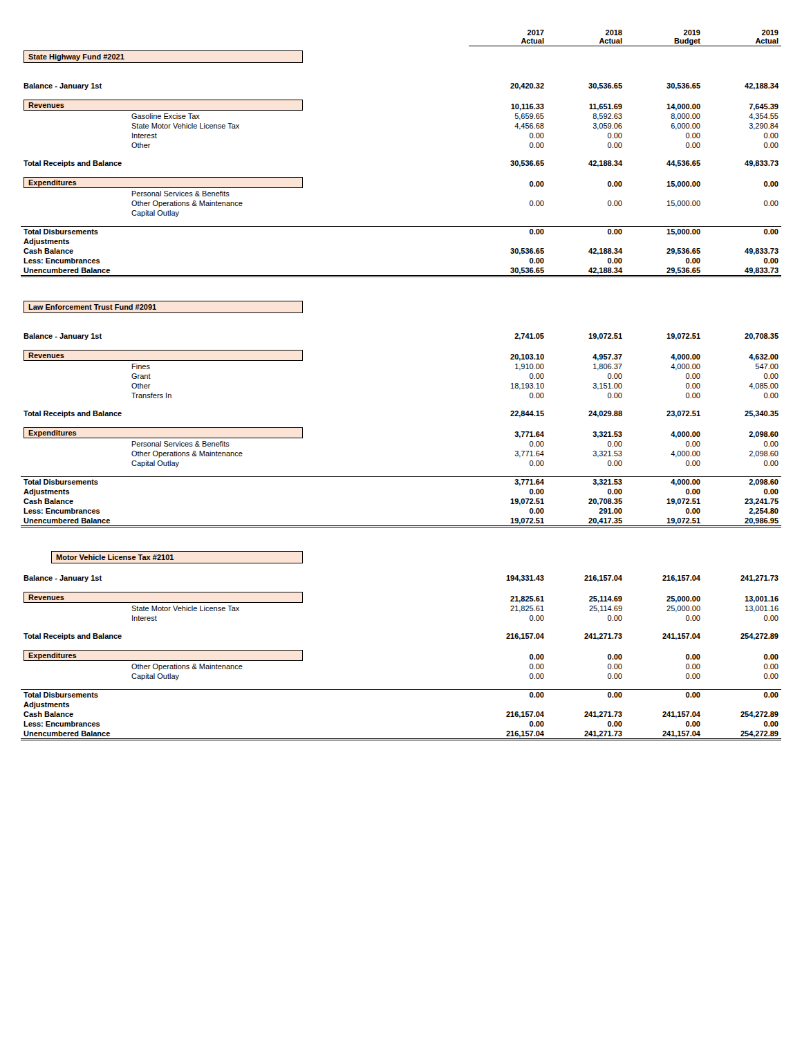| | 2017 | 2018 | 2019 | 2019 |
| | Actual | Actual | Budget | Actual |
| State Highway Fund #2021 |
| Balance - January 1st | 20,420.32 | 30,536.65 | 30,536.65 | 42,188.34 |
| Revenues | 10,116.33 | 11,651.69 | 14,000.00 | 7,645.39 |
| Gasoline Excise Tax | 5,659.65 | 8,592.63 | 8,000.00 | 4,354.55 |
| State Motor Vehicle License Tax | 4,456.68 | 3,059.06 | 6,000.00 | 3,290.84 |
| Interest | 0.00 | 0.00 | 0.00 | 0.00 |
| Other | 0.00 | 0.00 | 0.00 | 0.00 |
| Total Receipts and Balance | 30,536.65 | 42,188.34 | 44,536.65 | 49,833.73 |
| Expenditures | 0.00 | 0.00 | 15,000.00 | 0.00 |
| Personal Services & Benefits | | | | |
| Other Operations & Maintenance | 0.00 | 0.00 | 15,000.00 | 0.00 |
| Capital Outlay | | | | |
| Total Disbursements | 0.00 | 0.00 | 15,000.00 | 0.00 |
| Adjustments | | | | |
| Cash Balance | 30,536.65 | 42,188.34 | 29,536.65 | 49,833.73 |
| Less: Encumbrances | 0.00 | 0.00 | 0.00 | 0.00 |
| Unencumbered Balance | 30,536.65 | 42,188.34 | 29,536.65 | 49,833.73 |
| Law Enforcement Trust Fund #2091 |
| Balance - January 1st | 2,741.05 | 19,072.51 | 19,072.51 | 20,708.35 |
| Revenues | 20,103.10 | 4,957.37 | 4,000.00 | 4,632.00 |
| Fines | 1,910.00 | 1,806.37 | 4,000.00 | 547.00 |
| Grant | 0.00 | 0.00 | 0.00 | 0.00 |
| Other | 18,193.10 | 3,151.00 | 0.00 | 4,085.00 |
| Transfers In | 0.00 | 0.00 | 0.00 | 0.00 |
| Total Receipts and Balance | 22,844.15 | 24,029.88 | 23,072.51 | 25,340.35 |
| Expenditures | 3,771.64 | 3,321.53 | 4,000.00 | 2,098.60 |
| Personal Services & Benefits | 0.00 | 0.00 | 0.00 | 0.00 |
| Other Operations & Maintenance | 3,771.64 | 3,321.53 | 4,000.00 | 2,098.60 |
| Capital Outlay | 0.00 | 0.00 | 0.00 | 0.00 |
| Total Disbursements | 3,771.64 | 3,321.53 | 4,000.00 | 2,098.60 |
| Adjustments | 0.00 | 0.00 | 0.00 | 0.00 |
| Cash Balance | 19,072.51 | 20,708.35 | 19,072.51 | 23,241.75 |
| Less: Encumbrances | 0.00 | 291.00 | 0.00 | 2,254.80 |
| Unencumbered Balance | 19,072.51 | 20,417.35 | 19,072.51 | 20,986.95 |
| Motor Vehicle License Tax #2101 |
| Balance - January 1st | 194,331.43 | 216,157.04 | 216,157.04 | 241,271.73 |
| Revenues | 21,825.61 | 25,114.69 | 25,000.00 | 13,001.16 |
| State Motor Vehicle License Tax | 21,825.61 | 25,114.69 | 25,000.00 | 13,001.16 |
| Interest | 0.00 | 0.00 | 0.00 | 0.00 |
| Total Receipts and Balance | 216,157.04 | 241,271.73 | 241,157.04 | 254,272.89 |
| Expenditures | 0.00 | 0.00 | 0.00 | 0.00 |
| Other Operations & Maintenance | 0.00 | 0.00 | 0.00 | 0.00 |
| Capital Outlay | 0.00 | 0.00 | 0.00 | 0.00 |
| Total Disbursements | 0.00 | 0.00 | 0.00 | 0.00 |
| Adjustments | | | | |
| Cash Balance | 216,157.04 | 241,271.73 | 241,157.04 | 254,272.89 |
| Less: Encumbrances | 0.00 | 0.00 | 0.00 | 0.00 |
| Unencumbered Balance | 216,157.04 | 241,271.73 | 241,157.04 | 254,272.89 |